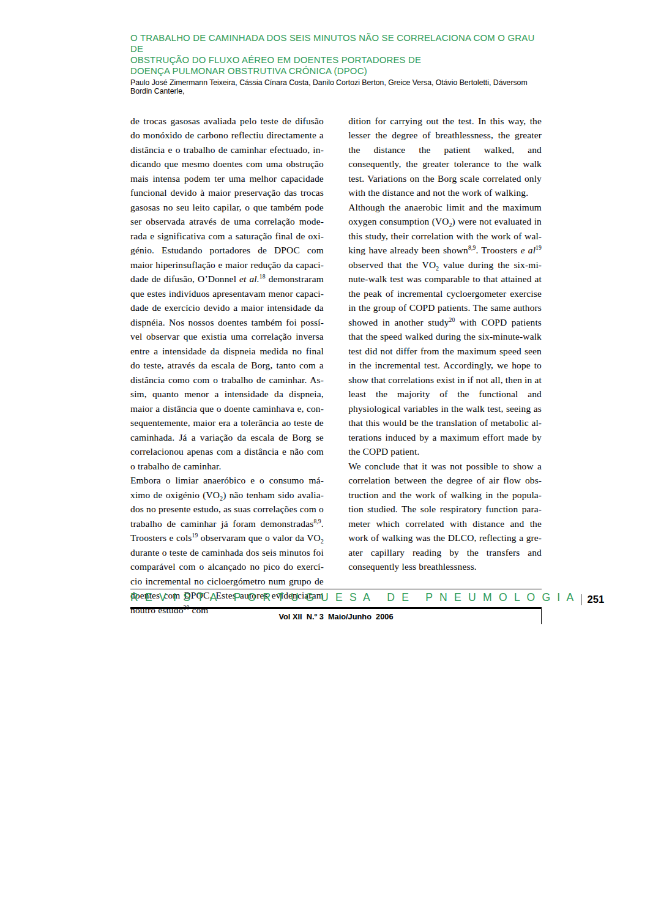O trabalho de caminhada dos seis minutos não se correlaciona com o grau de
obstrução do fluxo aéreo em doentes portadores de
doença pulmonar obstrutiva crónica (DPOC)
Paulo José Zimermann Teixeira, Cássia Cínara Costa, Danilo Cortozi Berton, Greice Versa, Otávio Bertoletti, Dáversom Bordin Canterle,
de trocas gasosas avaliada pelo teste de difusão do monóxido de carbono reflectiu directamente a distância e o trabalho de caminhar efectuado, indicando que mesmo doentes com uma obstrução mais intensa podem ter uma melhor capacidade funcional devido à maior preservação das trocas gasosas no seu leito capilar, o que também pode ser observada através de uma correlação moderada e significativa com a saturação final de oxigénio. Estudando portadores de DPOC com maior hiperinsuflação e maior redução da capacidade de difusão, O’Donnel et al.18 demonstraram que estes indivíduos apresentavam menor capacidade de exercício devido a maior intensidade da dispnéia. Nos nossos doentes também foi possível observar que existia uma correlação inversa entre a intensidade da dispneia medida no final do teste, através da escala de Borg, tanto com a distância como com o trabalho de caminhar. Assim, quanto menor a intensidade da dispneia, maior a distância que o doente caminhava e, consequentemente, maior era a tolerância ao teste de caminhada. Já a variação da escala de Borg se correlacionou apenas com a distância e não com o trabalho de caminhar.
Embora o limiar anaeróbico e o consumo máximo de oxigénio (VO2) não tenham sido avaliados no presente estudo, as suas correlações com o trabalho de caminhar já foram demonstradas8,9. Troosters e cols19 observaram que o valor da VO2 durante o teste de caminhada dos seis minutos foi comparável com o alcançado no pico do exercício incremental no cicloergómetro num grupo de doentes com DPOC. Estes autores evidenciaram noutro estudo20 com
dition for carrying out the test. In this way, the lesser the degree of breathlessness, the greater the distance the patient walked, and consequently, the greater tolerance to the walk test. Variations on the Borg scale correlated only with the distance and not the work of walking.
Although the anaerobic limit and the maximum oxygen consumption (VO2) were not evaluated in this study, their correlation with the work of walking have already been shown8,9. Troosters e al19 observed that the VO2 value during the six-minute-walk test was comparable to that attained at the peak of incremental cycloergometer exercise in the group of COPD patients. The same authors showed in another study20 with COPD patients that the speed walked during the six-minute-walk test did not differ from the maximum speed seen in the incremental test. Accordingly, we hope to show that correlations exist in if not all, then in at least the majority of the functional and physiological variables in the walk test, seeing as that this would be the translation of metabolic alterations induced by a maximum effort made by the COPD patient.
We conclude that it was not possible to show a correlation between the degree of air flow obstruction and the work of walking in the population studied. The sole respiratory function parameter which correlated with distance and the work of walking was the DLCO, reflecting a greater capillary reading by the transfers and consequently less breathlessness.
R E V I S T A P O R T U G U E S A D E P N E U M O L O G I A
251
Vol XII N.º 3 Maio/Junho 2006